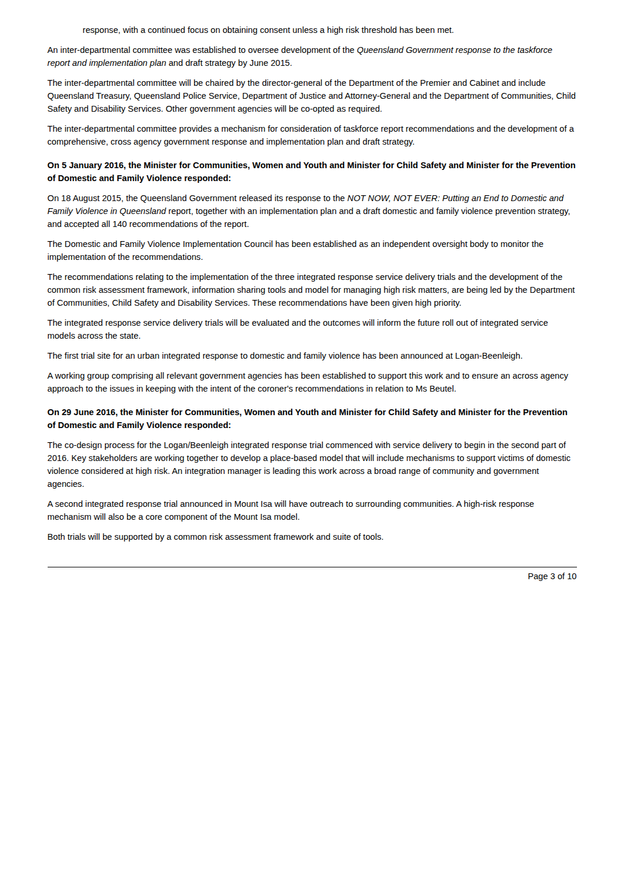response, with a continued focus on obtaining consent unless a high risk threshold has been met.
An inter-departmental committee was established to oversee development of the Queensland Government response to the taskforce report and implementation plan and draft strategy by June 2015.
The inter-departmental committee will be chaired by the director-general of the Department of the Premier and Cabinet and include Queensland Treasury, Queensland Police Service, Department of Justice and Attorney-General and the Department of Communities, Child Safety and Disability Services. Other government agencies will be co-opted as required.
The inter-departmental committee provides a mechanism for consideration of taskforce report recommendations and the development of a comprehensive, cross agency government response and implementation plan and draft strategy.
On 5 January 2016, the Minister for Communities, Women and Youth and Minister for Child Safety and Minister for the Prevention of Domestic and Family Violence responded:
On 18 August 2015, the Queensland Government released its response to the NOT NOW, NOT EVER: Putting an End to Domestic and Family Violence in Queensland report, together with an implementation plan and a draft domestic and family violence prevention strategy, and accepted all 140 recommendations of the report.
The Domestic and Family Violence Implementation Council has been established as an independent oversight body to monitor the implementation of the recommendations.
The recommendations relating to the implementation of the three integrated response service delivery trials and the development of the common risk assessment framework, information sharing tools and model for managing high risk matters, are being led by the Department of Communities, Child Safety and Disability Services. These recommendations have been given high priority.
The integrated response service delivery trials will be evaluated and the outcomes will inform the future roll out of integrated service models across the state.
The first trial site for an urban integrated response to domestic and family violence has been announced at Logan-Beenleigh.
A working group comprising all relevant government agencies has been established to support this work and to ensure an across agency approach to the issues in keeping with the intent of the coroner's recommendations in relation to Ms Beutel.
On 29 June 2016, the Minister for Communities, Women and Youth and Minister for Child Safety and Minister for the Prevention of Domestic and Family Violence responded:
The co-design process for the Logan/Beenleigh integrated response trial commenced with service delivery to begin in the second part of 2016. Key stakeholders are working together to develop a place-based model that will include mechanisms to support victims of domestic violence considered at high risk. An integration manager is leading this work across a broad range of community and government agencies.
A second integrated response trial announced in Mount Isa will have outreach to surrounding communities. A high-risk response mechanism will also be a core component of the Mount Isa model.
Both trials will be supported by a common risk assessment framework and suite of tools.
Page 3 of 10